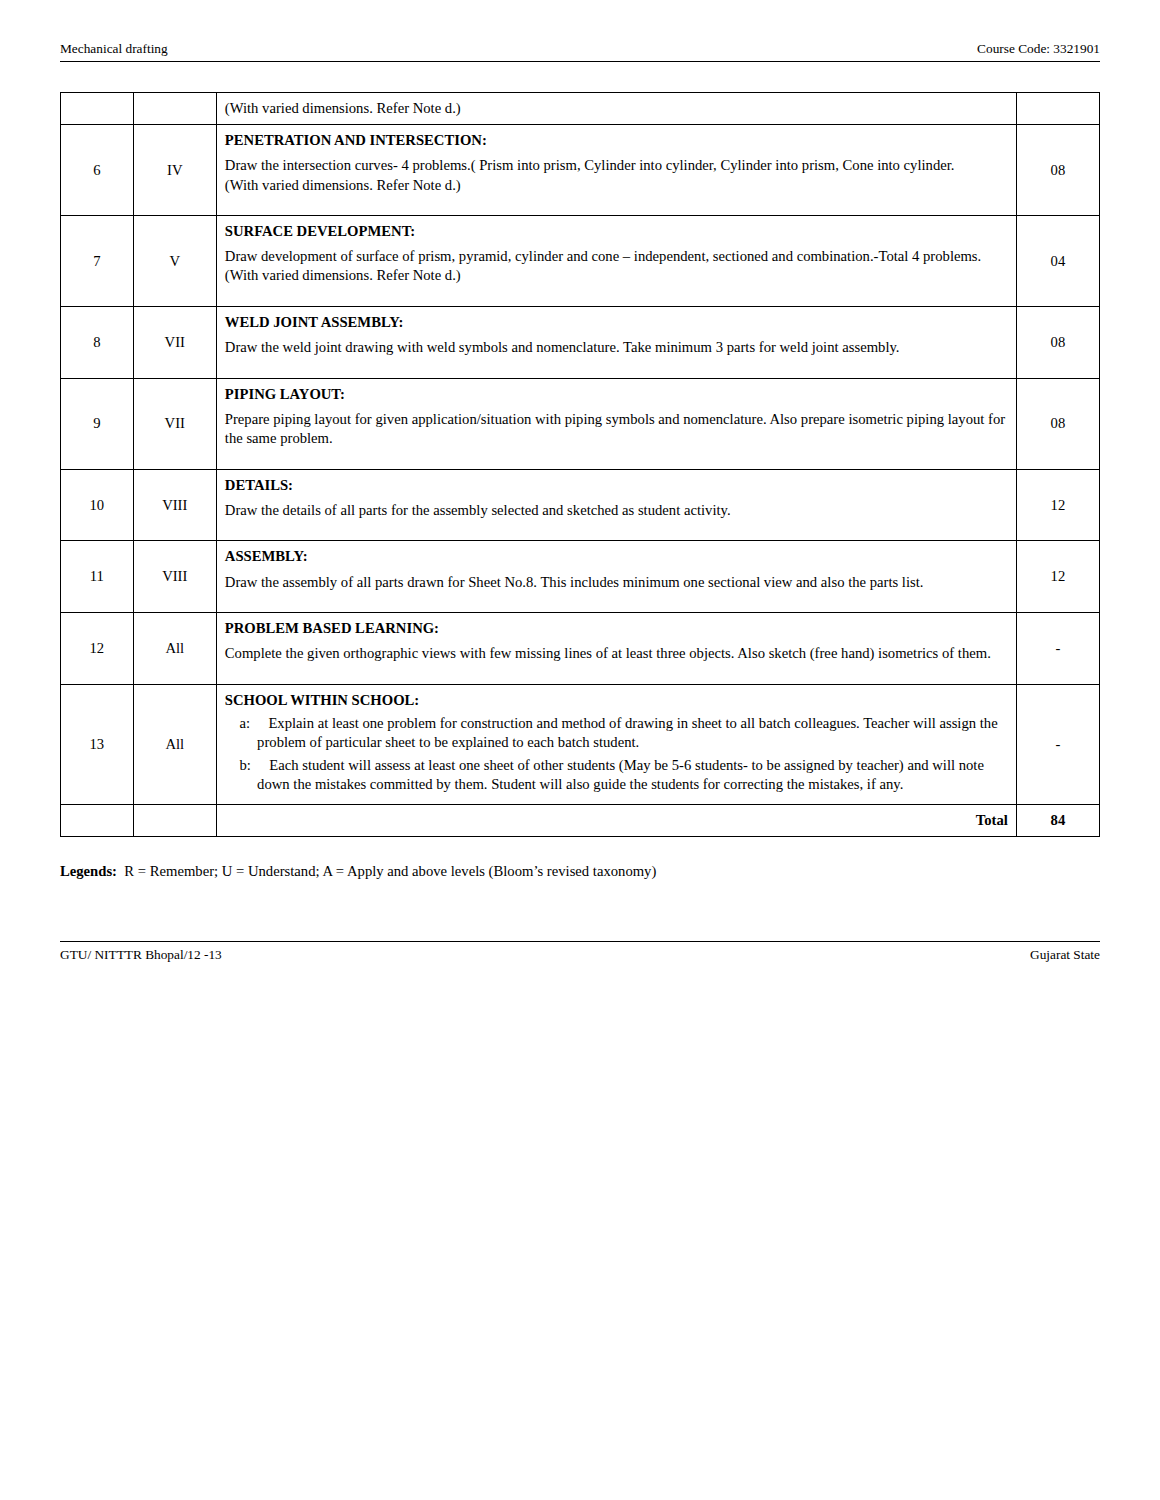Mechanical drafting Course Code: 3321901
| | | (With varied dimensions. Refer Note d.) | |
| 6 | IV | Penetration and Intersection: Draw the intersection curves- 4 problems.( Prism into prism, Cylinder into cylinder, Cylinder into prism, Cone into cylinder. (With varied dimensions. Refer Note d.) | 08 |
| 7 | V | Surface Development: Draw development of surface of prism, pyramid, cylinder and cone – independent, sectioned and combination.-Total 4 problems. (With varied dimensions. Refer Note d.) | 04 |
| 8 | VII | Weld Joint Assembly: Draw the weld joint drawing with weld symbols and nomenclature. Take minimum 3 parts for weld joint assembly. | 08 |
| 9 | VII | Piping Layout: Prepare piping layout for given application/situation with piping symbols and nomenclature. Also prepare isometric piping layout for the same problem. | 08 |
| 10 | VIII | Details: Draw the details of all parts for the assembly selected and sketched as student activity. | 12 |
| 11 | VIII | Assembly: Draw the assembly of all parts drawn for Sheet No.8. This includes minimum one sectional view and also the parts list. | 12 |
| 12 | All | Problem Based Learning: Complete the given orthographic views with few missing lines of at least three objects. Also sketch (free hand) isometrics of them. | - |
| 13 | All | School Within School: a: Explain at least one problem for construction and method of drawing in sheet to all batch colleagues. Teacher will assign the problem of particular sheet to be explained to each batch student. b: Each student will assess at least one sheet of other students (May be 5-6 students- to be assigned by teacher) and will note down the mistakes committed by them. Student will also guide the students for correcting the mistakes, if any. | - |
| | | Total | 84 |
Legends: R = Remember; U = Understand; A = Apply and above levels (Bloom’s revised taxonomy)
GTU/ NITTTR Bhopal/12 -13 Gujarat State